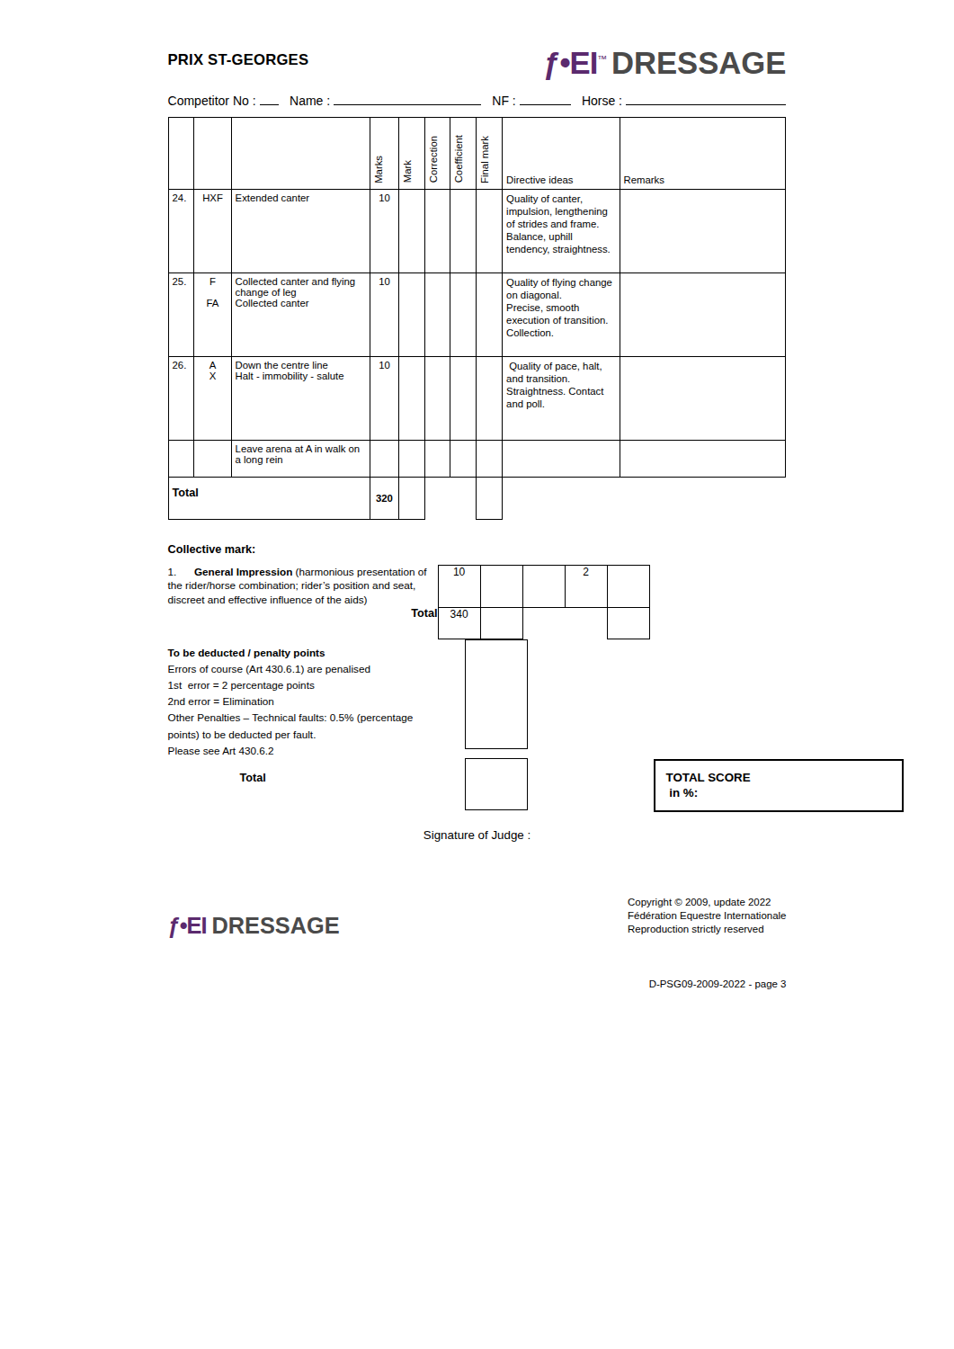PRIX ST-GEORGES
ƒ•EI™DRESSAGE
Competitor No : Name : NF : Horse :
| | | | Marks | Mark | Correction | Coefficient | Final mark | Directive ideas | Remarks |
| --- | --- | --- | --- | --- | --- | --- | --- | --- | --- |
| 24. | HXF | Extended canter | 10 | | | | | Quality of canter, impulsion, lengthening of strides and frame. Balance, uphill tendency, straightness. | |
| 25. | F FA | Collected canter and flying change of leg Collected canter | 10 | | | | | Quality of flying change on diagonal. Precise, smooth execution of transition. Collection. | |
| 26. | A X | Down the centre line Halt - immobility - salute | 10 | | | | | Quality of pace, halt, and transition. Straightness. Contact and poll. | |
| | | Leave arena at A in walk on a long rein | | | | | | | |
| Total | 320 | | | | | | |
Collective mark:
| 1. General Impression (harmonious presentation of the rider/horse combination; rider’s position and seat, discreet and effective influence of the aids) | 10 | | | 2 | | |
| Total | 340 | | | | | |
| To be deducted / penalty points Errors of course (Art 430.6.1) are penalised 1st error = 2 percentage points 2nd error = Elimination Other Penalties – Technical faults: 0.5% (percentage points) to be deducted per fault. Please see Art 430.6.2 | | |
| Total | | TOTAL SCORE in %: |
Signature of Judge :
ƒ•EI DRESSAGE
Copyright © 2009, update 2022
Fédération Equestre Internationale
Reproduction strictly reserved
D-PSG09-2009-2022 - page 3